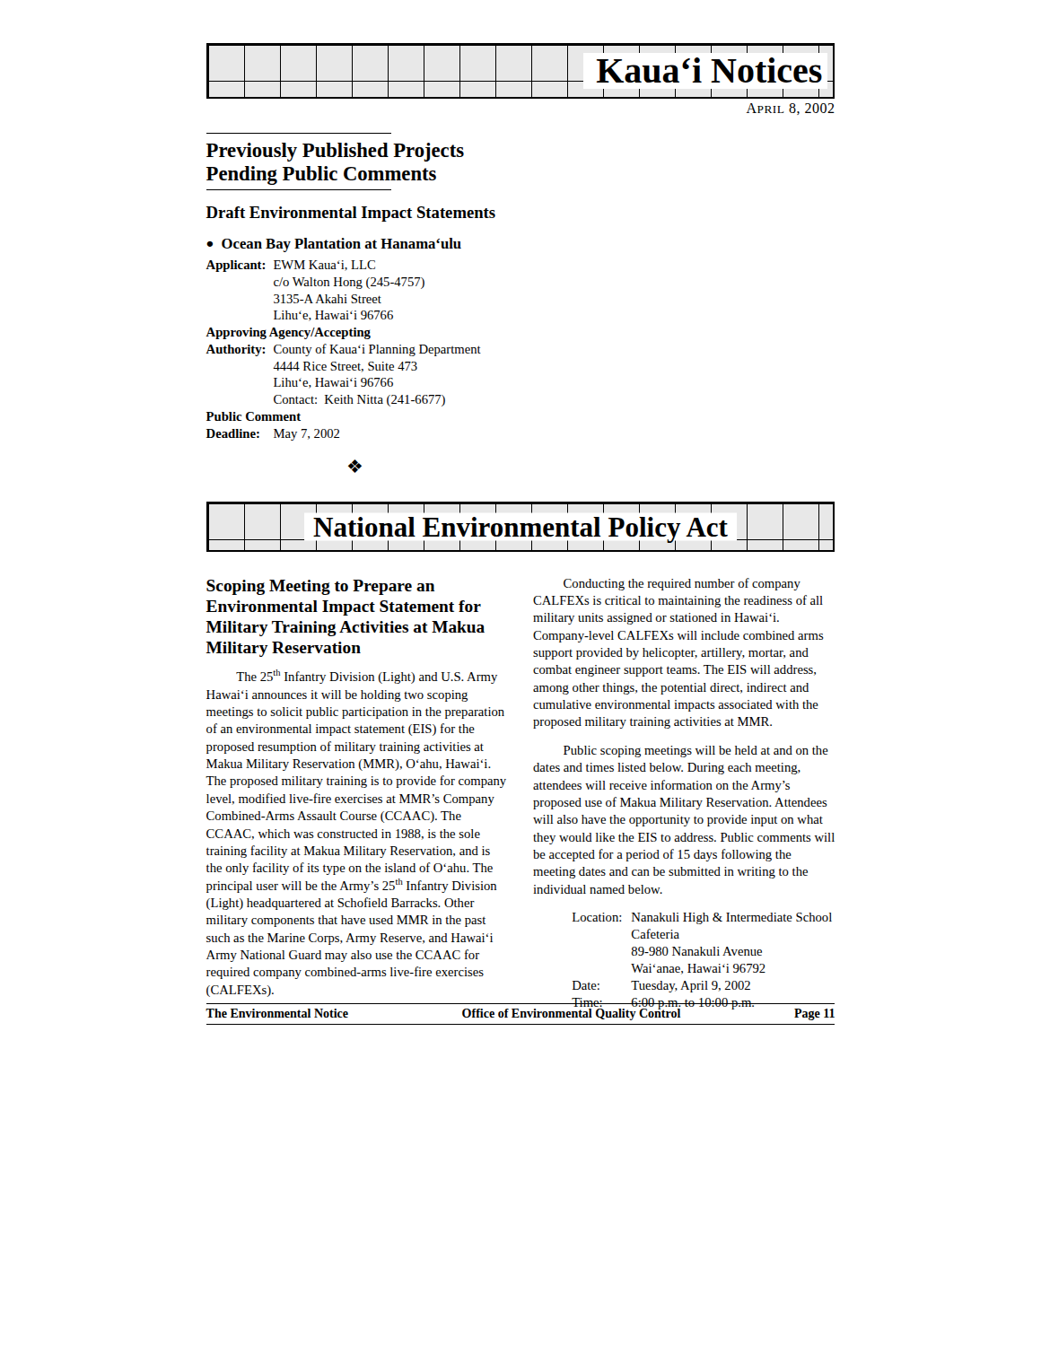Kauaʻi Notices
APRIL 8, 2002
Previously Published Projects
Pending Public Comments
Draft Environmental Impact Statements
● Ocean Bay Plantation at Hanamaʻulu
| Applicant: | EWM Kauaʻi, LLC |
| | c/o Walton Hong (245-4757) |
| | 3135-A Akahi Street |
| | Lihuʻe, Hawaiʻi 96766 |
| Approving Agency/Accepting |
| Authority: | County of Kauaʻi Planning Department |
| | 4444 Rice Street, Suite 473 |
| | Lihuʻe, Hawaiʻi 96766 |
| | Contact: Keith Nitta (241-6677) |
| Public Comment |
| Deadline: | May 7, 2002 |
❖
National Environmental Policy Act
Scoping Meeting to Prepare an
Environmental Impact Statement for
Military Training Activities at Makua
Military Reservation
The 25th Infantry Division (Light) and U.S. Army Hawaiʻi announces it will be holding two scoping meetings to solicit public participation in the preparation of an environmental impact statement (EIS) for the proposed resumption of military training activities at Makua Military Reservation (MMR), Oʻahu, Hawaiʻi. The proposed military training is to provide for company level, modified live-fire exercises at MMR’s Company Combined-Arms Assault Course (CCAAC). The CCAAC, which was constructed in 1988, is the sole training facility at Makua Military Reservation, and is the only facility of its type on the island of Oʻahu. The principal user will be the Army’s 25th Infantry Division (Light) headquartered at Schofield Barracks. Other military components that have used MMR in the past such as the Marine Corps, Army Reserve, and Hawaiʻi Army National Guard may also use the CCAAC for required company combined-arms live-fire exercises (CALFEXs).
Conducting the required number of company CALFEXs is critical to maintaining the readiness of all military units assigned or stationed in Hawaiʻi. Company-level CALFEXs will include combined arms support provided by helicopter, artillery, mortar, and combat engineer support teams. The EIS will address, among other things, the potential direct, indirect and cumulative environmental impacts associated with the proposed military training activities at MMR.
Public scoping meetings will be held at and on the dates and times listed below. During each meeting, attendees will receive information on the Army’s proposed use of Makua Military Reservation. Attendees will also have the opportunity to provide input on what they would like the EIS to address. Public comments will be accepted for a period of 15 days following the meeting dates and can be submitted in writing to the individual named below.
| Location: | Nanakuli High & Intermediate School |
| | Cafeteria |
| | 89-980 Nanakuli Avenue |
| | Waiʻanae, Hawaiʻi 96792 |
| Date: | Tuesday, April 9, 2002 |
| Time: | 6:00 p.m. to 10:00 p.m. |
The Environmental Notice
Office of Environmental Quality Control
Page 11